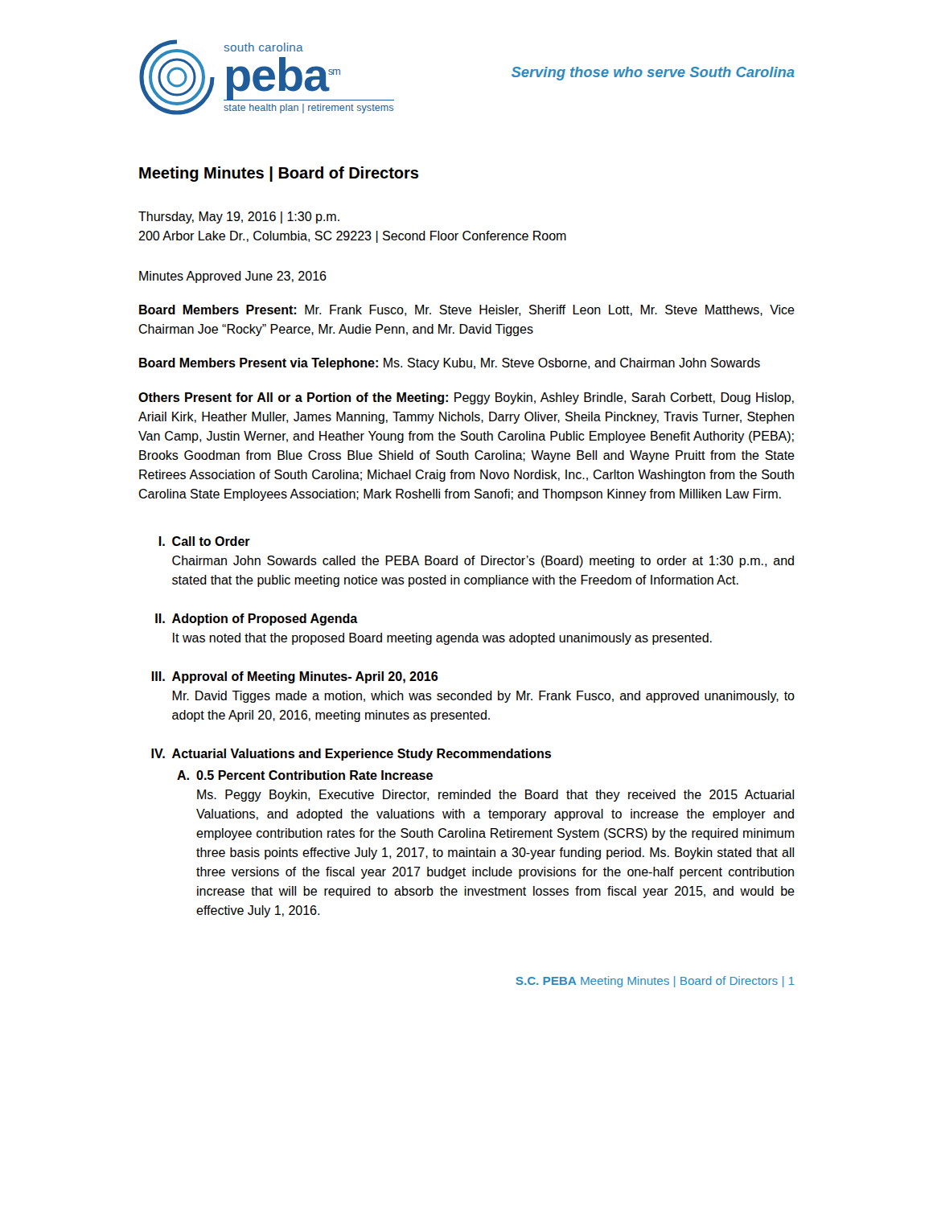south carolina pebasm
state health plan | retirement systems
Serving those who serve South Carolina
Meeting Minutes | Board of Directors
Thursday, May 19, 2016 | 1:30 p.m.
200 Arbor Lake Dr., Columbia, SC 29223 | Second Floor Conference Room
Minutes Approved June 23, 2016
Board Members Present: Mr. Frank Fusco, Mr. Steve Heisler, Sheriff Leon Lott, Mr. Steve Matthews, Vice Chairman Joe “Rocky” Pearce, Mr. Audie Penn, and Mr. David Tigges
Board Members Present via Telephone: Ms. Stacy Kubu, Mr. Steve Osborne, and Chairman John Sowards
Others Present for All or a Portion of the Meeting: Peggy Boykin, Ashley Brindle, Sarah Corbett, Doug Hislop, Ariail Kirk, Heather Muller, James Manning, Tammy Nichols, Darry Oliver, Sheila Pinckney, Travis Turner, Stephen Van Camp, Justin Werner, and Heather Young from the South Carolina Public Employee Benefit Authority (PEBA); Brooks Goodman from Blue Cross Blue Shield of South Carolina; Wayne Bell and Wayne Pruitt from the State Retirees Association of South Carolina; Michael Craig from Novo Nordisk, Inc., Carlton Washington from the South Carolina State Employees Association; Mark Roshelli from Sanofi; and Thompson Kinney from Milliken Law Firm.
Call to Order
Chairman John Sowards called the PEBA Board of Director’s (Board) meeting to order at 1:30 p.m., and stated that the public meeting notice was posted in compliance with the Freedom of Information Act.
Adoption of Proposed Agenda
It was noted that the proposed Board meeting agenda was adopted unanimously as presented.
Approval of Meeting Minutes- April 20, 2016
Mr. David Tigges made a motion, which was seconded by Mr. Frank Fusco, and approved unanimously, to adopt the April 20, 2016, meeting minutes as presented.
Actuarial Valuations and Experience Study Recommendations
0.5 Percent Contribution Rate Increase
Ms. Peggy Boykin, Executive Director, reminded the Board that they received the 2015 Actuarial Valuations, and adopted the valuations with a temporary approval to increase the employer and employee contribution rates for the South Carolina Retirement System (SCRS) by the required minimum three basis points effective July 1, 2017, to maintain a 30-year funding period. Ms. Boykin stated that all three versions of the fiscal year 2017 budget include provisions for the one-half percent contribution increase that will be required to absorb the investment losses from fiscal year 2015, and would be effective July 1, 2016.
S.C. PEBA Meeting Minutes | Board of Directors | 1